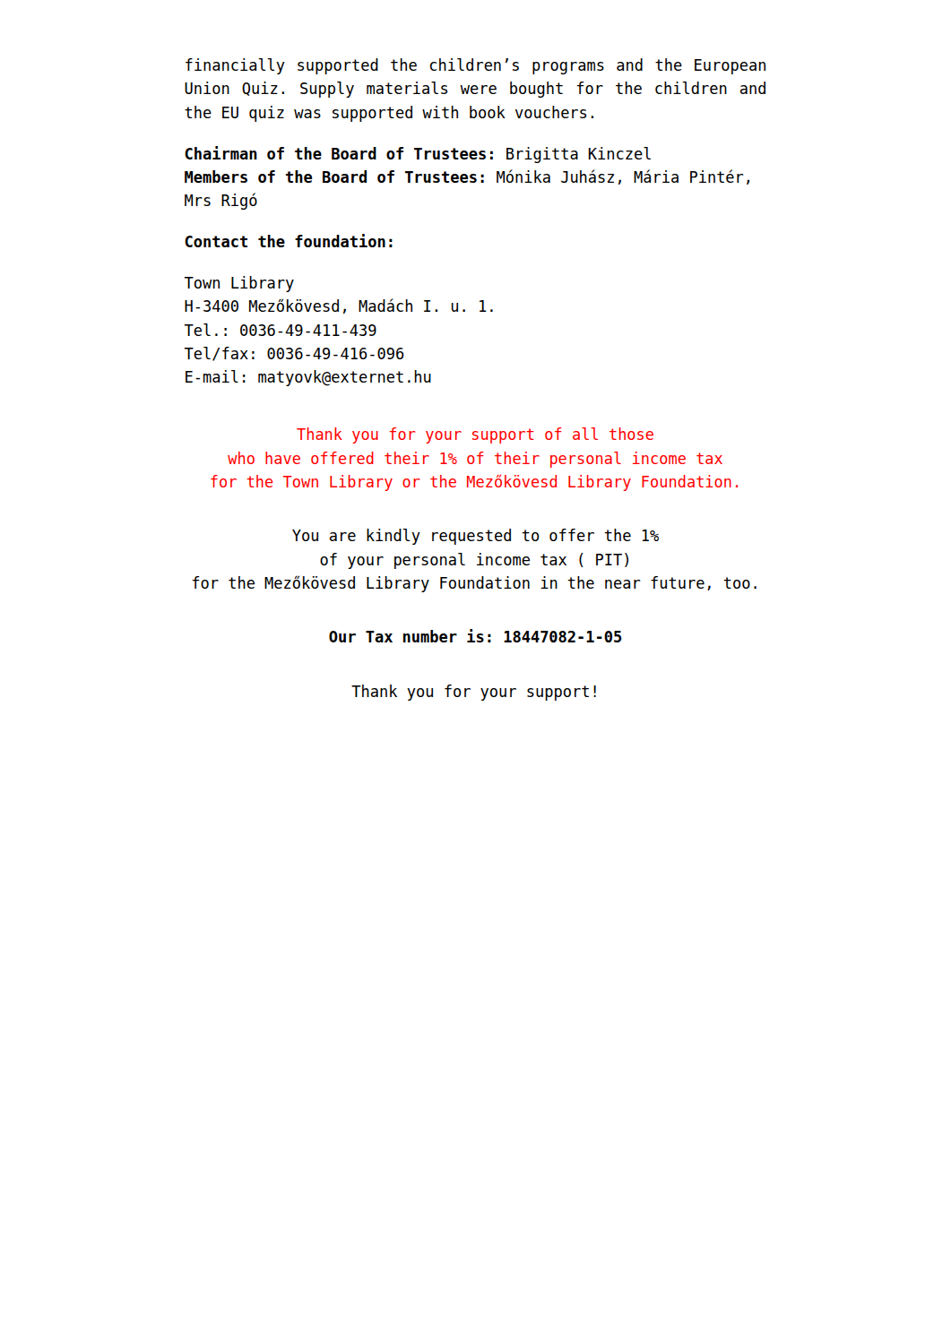financially supported the children’s programs and the European Union Quiz. Supply materials were bought for the children and the EU quiz was supported with book vouchers.
Chairman of the Board of Trustees: Brigitta Kinczel
Members of the Board of Trustees: Mónika Juhász, Mária Pintér, Mrs Rigó
Contact the foundation:
Town Library H-3400 Mezőkövesd, Madách I. u. 1. Tel.: 0036-49-411-439 Tel/fax: 0036-49-416-096 E-mail: matyovk@externet.hu
Thank you for your support of all those
who have offered their 1% of their personal income tax
for the Town Library or the Mezőkövesd Library Foundation.
You are kindly requested to offer the 1%
of your personal income tax ( PIT)
for the Mezőkövesd Library Foundation in the near future, too.
Our Tax number is: 18447082-1-05
Thank you for your support!